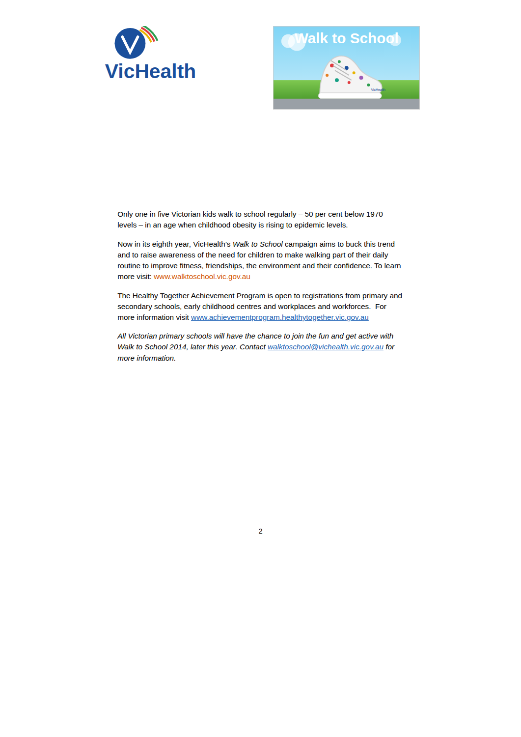VicHealth
Walk to School VicHealth
Only one in five Victorian kids walk to school regularly – 50 per cent below 1970 levels – in an age when childhood obesity is rising to epidemic levels.
Now in its eighth year, VicHealth’s Walk to School campaign aims to buck this trend and to raise awareness of the need for children to make walking part of their daily routine to improve fitness, friendships, the environment and their confidence. To learn more visit: www.walktoschool.vic.gov.au
The Healthy Together Achievement Program is open to registrations from primary and secondary schools, early childhood centres and workplaces and workforces. For more information visit www.achievementprogram.healthytogether.vic.gov.au
All Victorian primary schools will have the chance to join the fun and get active with Walk to School 2014, later this year. Contact walktoschool@vichealth.vic.gov.au for more information.
2